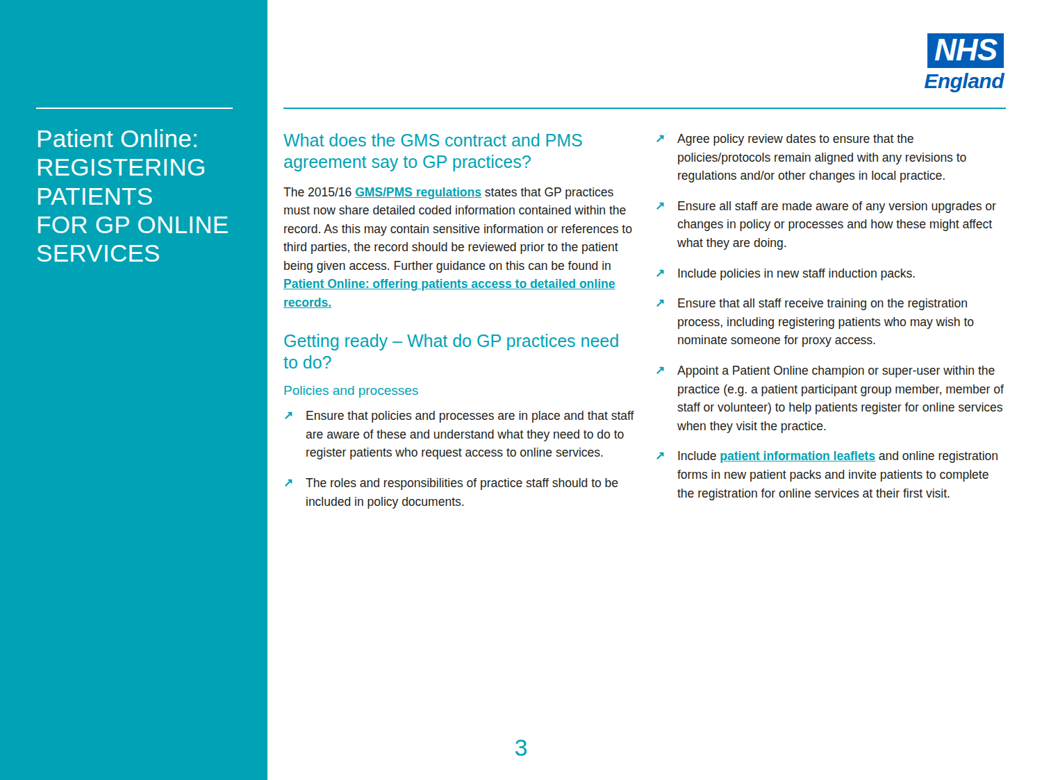Patient Online:
Registering
Patients
for GP Online
Services
NHS
England
What does the GMS contract and PMS agreement say to GP practices?
The 2015/16 GMS/PMS regulations states that GP practices must now share detailed coded information contained within the record. As this may contain sensitive information or references to third parties, the record should be reviewed prior to the patient being given access. Further guidance on this can be found in Patient Online: offering patients access to detailed online records.
Getting ready – What do GP practices need to do?
Policies and processes
Ensure that policies and processes are in place and that staff are aware of these and understand what they need to do to register patients who request access to online services.
The roles and responsibilities of practice staff should to be included in policy documents.
Agree policy review dates to ensure that the policies/protocols remain aligned with any revisions to regulations and/or other changes in local practice.
Ensure all staff are made aware of any version upgrades or changes in policy or processes and how these might affect what they are doing.
Include policies in new staff induction packs.
Ensure that all staff receive training on the registration process, including registering patients who may wish to nominate someone for proxy access.
Appoint a Patient Online champion or super-user within the practice (e.g. a patient participant group member, member of staff or volunteer) to help patients register for online services when they visit the practice.
Include patient information leaflets and online registration forms in new patient packs and invite patients to complete the registration for online services at their first visit.
3